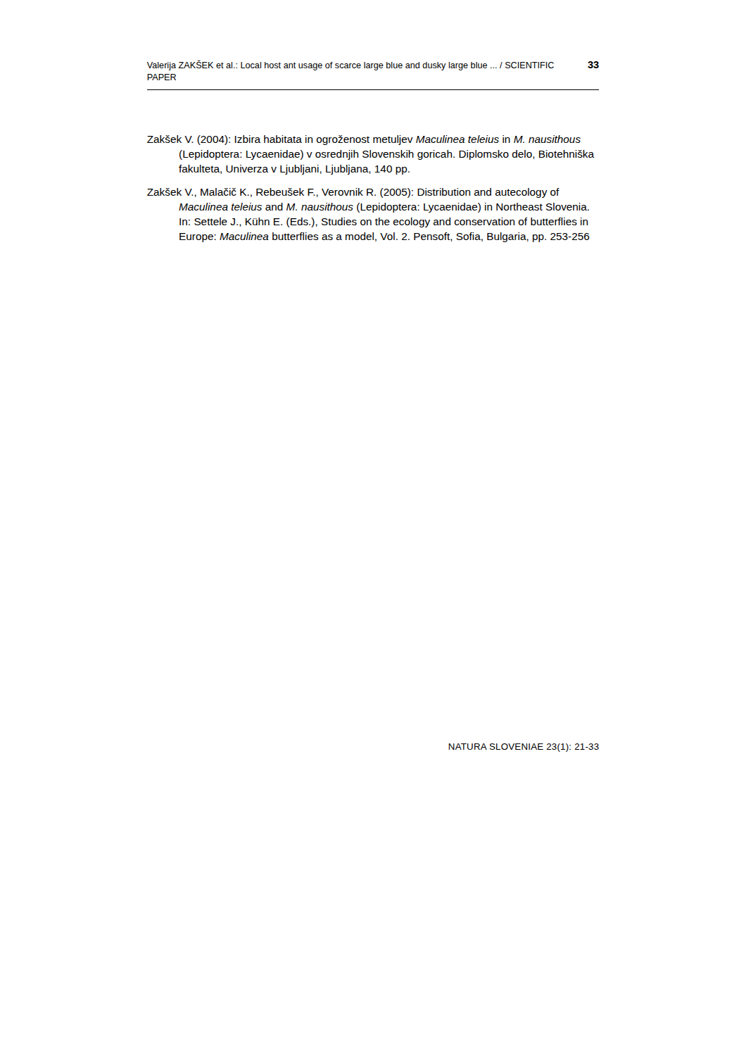Valerija ZAKŠEK et al.: Local host ant usage of scarce large blue and dusky large blue ... / SCIENTIFIC PAPER
33
Zakšek V. (2004): Izbira habitata in ogroženost metuljev Maculinea teleius in M. nausithous (Lepidoptera: Lycaenidae) v osrednjih Slovenskih goricah. Diplomsko delo, Biotehniška fakulteta, Univerza v Ljubljani, Ljubljana, 140 pp.
Zakšek V., Malačič K., Rebeušek F., Verovnik R. (2005): Distribution and autecology of Maculinea teleius and M. nausithous (Lepidoptera: Lycaenidae) in Northeast Slovenia. In: Settele J., Kühn E. (Eds.), Studies on the ecology and conservation of butterflies in Europe: Maculinea butterflies as a model, Vol. 2. Pensoft, Sofia, Bulgaria, pp. 253-256
NATURA SLOVENIAE 23(1): 21-33